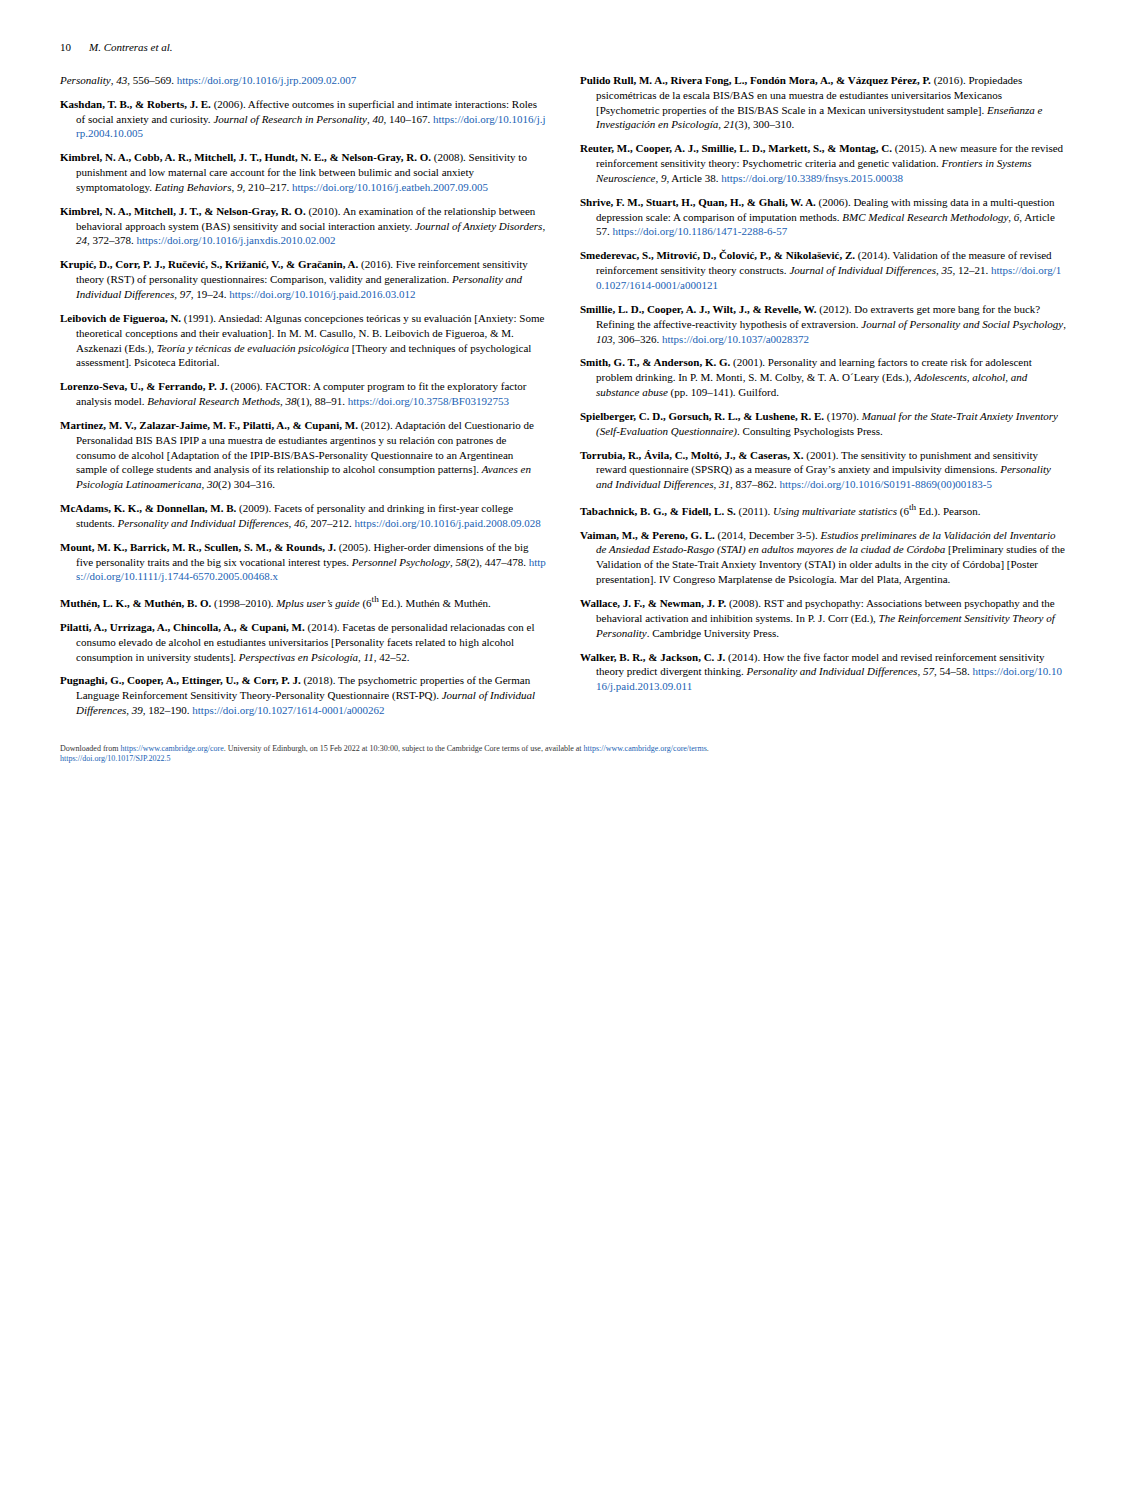10 M. Contreras et al.
Personality, 43, 556–569. https://doi.org/10.1016/j.jrp.2009.02.007
Kashdan, T. B., & Roberts, J. E. (2006). Affective outcomes in superficial and intimate interactions: Roles of social anxiety and curiosity. Journal of Research in Personality, 40, 140–167. https://doi.org/10.1016/j.jrp.2004.10.005
Kimbrel, N. A., Cobb, A. R., Mitchell, J. T., Hundt, N. E., & Nelson-Gray, R. O. (2008). Sensitivity to punishment and low maternal care account for the link between bulimic and social anxiety symptomatology. Eating Behaviors, 9, 210–217. https://doi.org/10.1016/j.eatbeh.2007.09.005
Kimbrel, N. A., Mitchell, J. T., & Nelson-Gray, R. O. (2010). An examination of the relationship between behavioral approach system (BAS) sensitivity and social interaction anxiety. Journal of Anxiety Disorders, 24, 372–378. https://doi.org/10.1016/j.janxdis.2010.02.002
Krupić, D., Corr, P. J., Ručević, S., Križanić, V., & Gračanin, A. (2016). Five reinforcement sensitivity theory (RST) of personality questionnaires: Comparison, validity and generalization. Personality and Individual Differences, 97, 19–24. https://doi.org/10.1016/j.paid.2016.03.012
Leibovich de Figueroa, N. (1991). Ansiedad: Algunas concepciones teóricas y su evaluación [Anxiety: Some theoretical conceptions and their evaluation]. In M. M. Casullo, N. B. Leibovich de Figueroa, & M. Aszkenazi (Eds.), Teoría y técnicas de evaluación psicológica [Theory and techniques of psychological assessment]. Psicoteca Editorial.
Lorenzo-Seva, U., & Ferrando, P. J. (2006). FACTOR: A computer program to fit the exploratory factor analysis model. Behavioral Research Methods, 38(1), 88–91. https://doi.org/10.3758/BF03192753
Martinez, M. V., Zalazar-Jaime, M. F., Pilatti, A., & Cupani, M. (2012). Adaptación del Cuestionario de Personalidad BIS BAS IPIP a una muestra de estudiantes argentinos y su relación con patrones de consumo de alcohol [Adaptation of the IPIP-BIS/BAS-Personality Questionnaire to an Argentinean sample of college students and analysis of its relationship to alcohol consumption patterns]. Avances en Psicología Latinoamericana, 30(2) 304–316.
McAdams, K. K., & Donnellan, M. B. (2009). Facets of personality and drinking in first-year college students. Personality and Individual Differences, 46, 207–212. https://doi.org/10.1016/j.paid.2008.09.028
Mount, M. K., Barrick, M. R., Scullen, S. M., & Rounds, J. (2005). Higher-order dimensions of the big five personality traits and the big six vocational interest types. Personnel Psychology, 58(2), 447–478. https://doi.org/10.1111/j.1744-6570.2005.00468.x
Muthén, L. K., & Muthén, B. O. (1998–2010). Mplus user’s guide (6th Ed.). Muthén & Muthén.
Pilatti, A., Urrizaga, A., Chincolla, A., & Cupani, M. (2014). Facetas de personalidad relacionadas con el consumo elevado de alcohol en estudiantes universitarios [Personality facets related to high alcohol consumption in university students]. Perspectivas en Psicología, 11, 42–52.
Pugnaghi, G., Cooper, A., Ettinger, U., & Corr, P. J. (2018). The psychometric properties of the German Language Reinforcement Sensitivity Theory-Personality Questionnaire (RST-PQ). Journal of Individual Differences, 39, 182–190. https://doi.org/10.1027/1614-0001/a000262
Pulido Rull, M. A., Rivera Fong, L., Fondón Mora, A., & Vázquez Pérez, P. (2016). Propiedades psicométricas de la escala BIS/BAS en una muestra de estudiantes universitarios Mexicanos [Psychometric properties of the BIS/BAS Scale in a Mexican universitystudent sample]. Enseñanza e Investigación en Psicología, 21(3), 300–310.
Reuter, M., Cooper, A. J., Smillie, L. D., Markett, S., & Montag, C. (2015). A new measure for the revised reinforcement sensitivity theory: Psychometric criteria and genetic validation. Frontiers in Systems Neuroscience, 9, Article 38. https://doi.org/10.3389/fnsys.2015.00038
Shrive, F. M., Stuart, H., Quan, H., & Ghali, W. A. (2006). Dealing with missing data in a multi-question depression scale: A comparison of imputation methods. BMC Medical Research Methodology, 6, Article 57. https://doi.org/10.1186/1471-2288-6-57
Smederevac, S., Mitrović, D., Čolović, P., & Nikolašević, Z. (2014). Validation of the measure of revised reinforcement sensitivity theory constructs. Journal of Individual Differences, 35, 12–21. https://doi.org/10.1027/1614-0001/a000121
Smillie, L. D., Cooper, A. J., Wilt, J., & Revelle, W. (2012). Do extraverts get more bang for the buck? Refining the affective-reactivity hypothesis of extraversion. Journal of Personality and Social Psychology, 103, 306–326. https://doi.org/10.1037/a0028372
Smith, G. T., & Anderson, K. G. (2001). Personality and learning factors to create risk for adolescent problem drinking. In P. M. Monti, S. M. Colby, & T. A. O´Leary (Eds.), Adolescents, alcohol, and substance abuse (pp. 109–141). Guilford.
Spielberger, C. D., Gorsuch, R. L., & Lushene, R. E. (1970). Manual for the State-Trait Anxiety Inventory (Self-Evaluation Questionnaire). Consulting Psychologists Press.
Torrubia, R., Ávila, C., Moltó, J., & Caseras, X. (2001). The sensitivity to punishment and sensitivity reward questionnaire (SPSRQ) as a measure of Gray’s anxiety and impulsivity dimensions. Personality and Individual Differences, 31, 837–862. https://doi.org/10.1016/S0191-8869(00)00183-5
Tabachnick, B. G., & Fidell, L. S. (2011). Using multivariate statistics (6th Ed.). Pearson.
Vaiman, M., & Pereno, G. L. (2014, December 3-5). Estudios preliminares de la Validación del Inventario de Ansiedad Estado-Rasgo (STAI) en adultos mayores de la ciudad de Córdoba [Preliminary studies of the Validation of the State-Trait Anxiety Inventory (STAI) in older adults in the city of Córdoba] [Poster presentation]. IV Congreso Marplatense de Psicología. Mar del Plata, Argentina.
Wallace, J. F., & Newman, J. P. (2008). RST and psychopathy: Associations between psychopathy and the behavioral activation and inhibition systems. In P. J. Corr (Ed.), The Reinforcement Sensitivity Theory of Personality. Cambridge University Press.
Walker, B. R., & Jackson, C. J. (2014). How the five factor model and revised reinforcement sensitivity theory predict divergent thinking. Personality and Individual Differences, 57, 54–58. https://doi.org/10.1016/j.paid.2013.09.011
Downloaded from https://www.cambridge.org/core. University of Edinburgh, on 15 Feb 2022 at 10:30:00, subject to the Cambridge Core terms of use, available at https://www.cambridge.org/core/terms.
https://doi.org/10.1017/SJP.2022.5